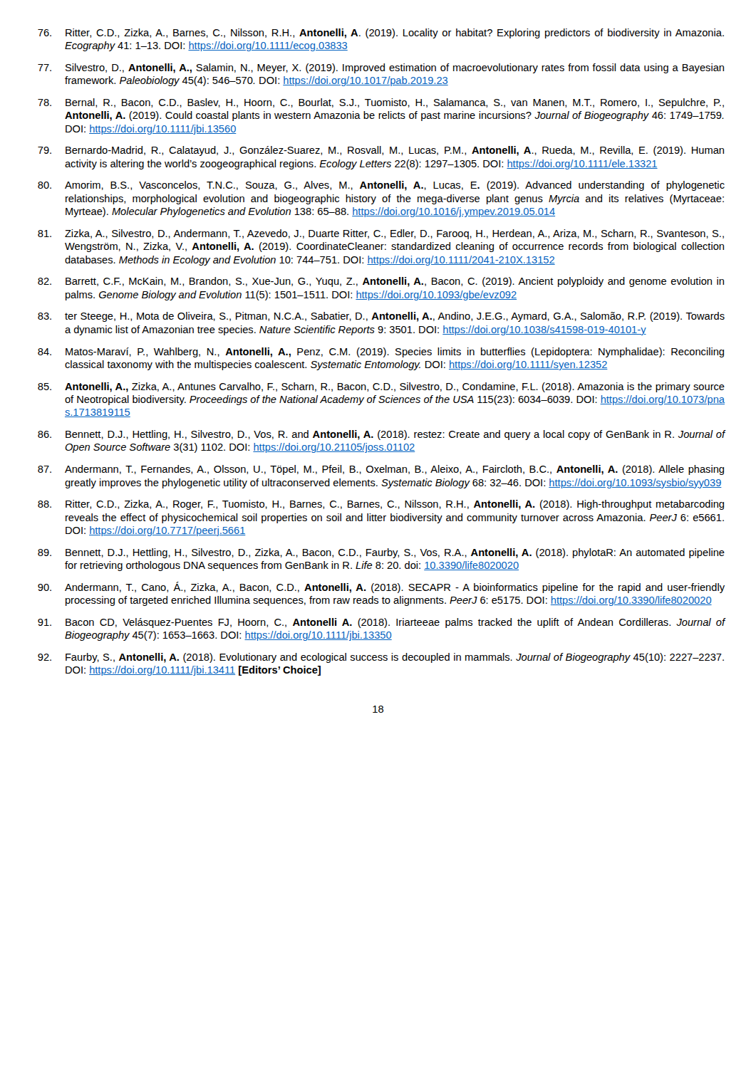Ritter, C.D., Zizka, A., Barnes, C., Nilsson, R.H., Antonelli, A. (2019). Locality or habitat? Exploring predictors of biodiversity in Amazonia. Ecography 41: 1–13. DOI: https://doi.org/10.1111/ecog.03833
Silvestro, D., Antonelli, A., Salamin, N., Meyer, X. (2019). Improved estimation of macroevolutionary rates from fossil data using a Bayesian framework. Paleobiology 45(4): 546–570. DOI: https://doi.org/10.1017/pab.2019.23
Bernal, R., Bacon, C.D., Baslev, H., Hoorn, C., Bourlat, S.J., Tuomisto, H., Salamanca, S., van Manen, M.T., Romero, I., Sepulchre, P., Antonelli, A. (2019). Could coastal plants in western Amazonia be relicts of past marine incursions? Journal of Biogeography 46: 1749–1759. DOI: https://doi.org/10.1111/jbi.13560
Bernardo-Madrid, R., Calatayud, J., González-Suarez, M., Rosvall, M., Lucas, P.M., Antonelli, A., Rueda, M., Revilla, E. (2019). Human activity is altering the world’s zoogeographical regions. Ecology Letters 22(8): 1297–1305. DOI: https://doi.org/10.1111/ele.13321
Amorim, B.S., Vasconcelos, T.N.C., Souza, G., Alves, M., Antonelli, A., Lucas, E. (2019). Advanced understanding of phylogenetic relationships, morphological evolution and biogeographic history of the mega-diverse plant genus Myrcia and its relatives (Myrtaceae: Myrteae). Molecular Phylogenetics and Evolution 138: 65–88. https://doi.org/10.1016/j.ympev.2019.05.014
Zizka, A., Silvestro, D., Andermann, T., Azevedo, J., Duarte Ritter, C., Edler, D., Farooq, H., Herdean, A., Ariza, M., Scharn, R., Svanteson, S., Wengström, N., Zizka, V., Antonelli, A. (2019). CoordinateCleaner: standardized cleaning of occurrence records from biological collection databases. Methods in Ecology and Evolution 10: 744–751. DOI: https://doi.org/10.1111/2041-210X.13152
Barrett, C.F., McKain, M., Brandon, S., Xue-Jun, G., Yuqu, Z., Antonelli, A., Bacon, C. (2019). Ancient polyploidy and genome evolution in palms. Genome Biology and Evolution 11(5): 1501–1511. DOI: https://doi.org/10.1093/gbe/evz092
ter Steege, H., Mota de Oliveira, S., Pitman, N.C.A., Sabatier, D., Antonelli, A., Andino, J.E.G., Aymard, G.A., Salomão, R.P. (2019). Towards a dynamic list of Amazonian tree species. Nature Scientific Reports 9: 3501. DOI: https://doi.org/10.1038/s41598-019-40101-y
Matos-Maraví, P., Wahlberg, N., Antonelli, A., Penz, C.M. (2019). Species limits in butterflies (Lepidoptera: Nymphalidae): Reconciling classical taxonomy with the multispecies coalescent. Systematic Entomology. DOI: https://doi.org/10.1111/syen.12352
Antonelli, A., Zizka, A., Antunes Carvalho, F., Scharn, R., Bacon, C.D., Silvestro, D., Condamine, F.L. (2018). Amazonia is the primary source of Neotropical biodiversity. Proceedings of the National Academy of Sciences of the USA 115(23): 6034–6039. DOI: https://doi.org/10.1073/pnas.1713819115
Bennett, D.J., Hettling, H., Silvestro, D., Vos, R. and Antonelli, A. (2018). restez: Create and query a local copy of GenBank in R. Journal of Open Source Software 3(31) 1102. DOI: https://doi.org/10.21105/joss.01102
Andermann, T., Fernandes, A., Olsson, U., Töpel, M., Pfeil, B., Oxelman, B., Aleixo, A., Faircloth, B.C., Antonelli, A. (2018). Allele phasing greatly improves the phylogenetic utility of ultraconserved elements. Systematic Biology 68: 32–46. DOI: https://doi.org/10.1093/sysbio/syy039
Ritter, C.D., Zizka, A., Roger, F., Tuomisto, H., Barnes, C., Barnes, C., Nilsson, R.H., Antonelli, A. (2018). High-throughput metabarcoding reveals the effect of physicochemical soil properties on soil and litter biodiversity and community turnover across Amazonia. PeerJ 6: e5661. DOI: https://doi.org/10.7717/peerj.5661
Bennett, D.J., Hettling, H., Silvestro, D., Zizka, A., Bacon, C.D., Faurby, S., Vos, R.A., Antonelli, A. (2018). phylotaR: An automated pipeline for retrieving orthologous DNA sequences from GenBank in R. Life 8: 20. doi: 10.3390/life8020020
Andermann, T., Cano, Á., Zizka, A., Bacon, C.D., Antonelli, A. (2018). SECAPR - A bioinformatics pipeline for the rapid and user-friendly processing of targeted enriched Illumina sequences, from raw reads to alignments. PeerJ 6: e5175. DOI: https://doi.org/10.3390/life8020020
Bacon CD, Velásquez-Puentes FJ, Hoorn, C., Antonelli A. (2018). Iriarteeae palms tracked the uplift of Andean Cordilleras. Journal of Biogeography 45(7): 1653–1663. DOI: https://doi.org/10.1111/jbi.13350
Faurby, S., Antonelli, A. (2018). Evolutionary and ecological success is decoupled in mammals. Journal of Biogeography 45(10): 2227–2237. DOI: https://doi.org/10.1111/jbi.13411 [Editors’ Choice]
18